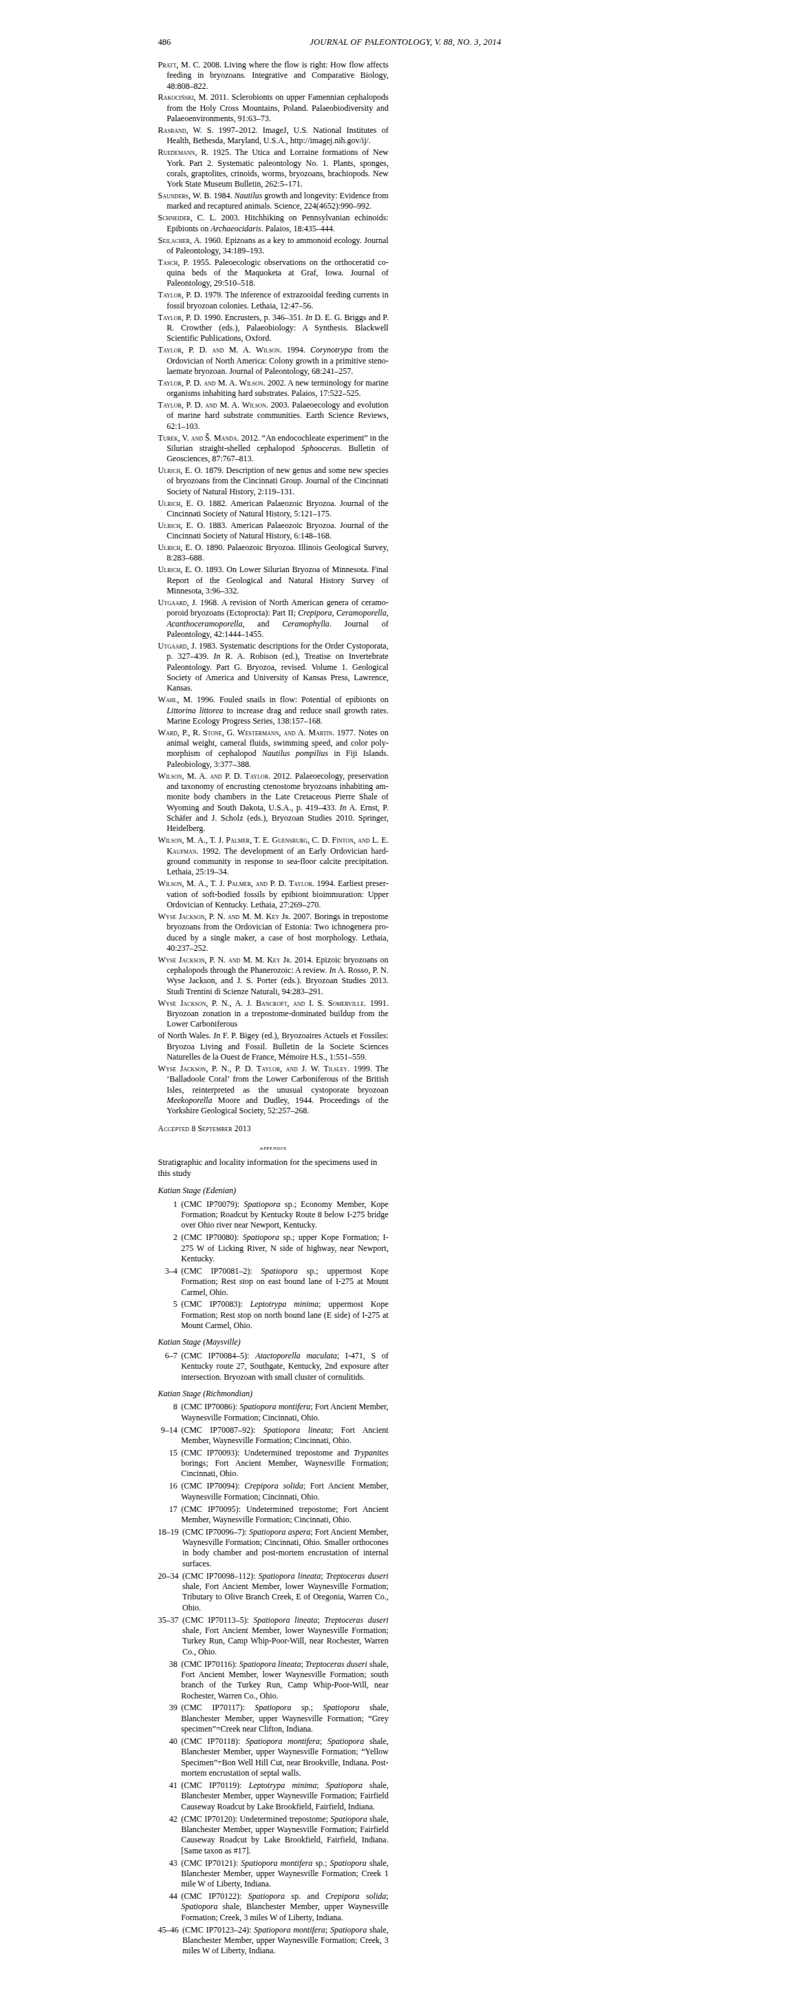486 JOURNAL OF PALEONTOLOGY, V. 88, NO. 3, 2014
Pratt, M. C. 2008. Living where the flow is right: How flow affects feeding in bryozoans. Integrative and Comparative Biology, 48:808–822.
Rakociński, M. 2011. Sclerobionts on upper Famennian cephalopods from the Holy Cross Mountains, Poland. Palaeobiodiversity and Palaeoenvironments, 91:63–73.
Rasband, W. S. 1997–2012. ImageJ, U.S. National Institutes of Health, Bethesda, Maryland, U.S.A., http://imagej.nih.gov/ij/.
Ruedemann, R. 1925. The Utica and Lorraine formations of New York. Part 2. Systematic paleontology No. 1. Plants, sponges, corals, graptolites, crinoids, worms, bryozoans, brachiopods. New York State Museum Bulletin, 262:5–171.
Saunders, W. B. 1984. Nautilus growth and longevity: Evidence from marked and recaptured animals. Science, 224(4652):990–992.
Schneider, C. L. 2003. Hitchhiking on Pennsylvanian echinoids: Epibionts on Archaeocidaris. Palaios, 18:435–444.
Seilacher, A. 1960. Epizoans as a key to ammonoid ecology. Journal of Paleontology, 34:189–193.
Tasch, P. 1955. Paleoecologic observations on the orthoceratid coquina beds of the Maquoketa at Graf, Iowa. Journal of Paleontology, 29:510–518.
Taylor, P. D. 1979. The inference of extrazooidal feeding currents in fossil bryozoan colonies. Lethaia, 12:47–56.
Taylor, P. D. 1990. Encrusters, p. 346–351. In D. E. G. Briggs and P. R. Crowther (eds.), Palaeobiology: A Synthesis. Blackwell Scientific Publications, Oxford.
Taylor, P. D. and M. A. Wilson. 1994. Corynotrypa from the Ordovician of North America: Colony growth in a primitive stenolaemate bryozoan. Journal of Paleontology, 68:241–257.
Taylor, P. D. and M. A. Wilson. 2002. A new terminology for marine organisms inhabiting hard substrates. Palaios, 17:522–525.
Taylor, P. D. and M. A. Wilson. 2003. Palaeoecology and evolution of marine hard substrate communities. Earth Science Reviews, 62:1–103.
Turek, V. and Š. Manda. 2012. “An endocochleate experiment” in the Silurian straight-shelled cephalopod Sphooceras. Bulletin of Geosciences, 87:767–813.
Ulrich, E. O. 1879. Description of new genus and some new species of bryozoans from the Cincinnati Group. Journal of the Cincinnati Society of Natural History, 2:119–131.
Ulrich, E. O. 1882. American Palaeozoic Bryozoa. Journal of the Cincinnati Society of Natural History, 5:121–175.
Ulrich, E. O. 1883. American Palaeozoic Bryozoa. Journal of the Cincinnati Society of Natural History, 6:148–168.
Ulrich, E. O. 1890. Palaeozoic Bryozoa. Illinois Geological Survey, 8:283–688.
Ulrich, E. O. 1893. On Lower Silurian Bryozoa of Minnesota. Final Report of the Geological and Natural History Survey of Minnesota, 3:96–332.
Utgaard, J. 1968. A revision of North American genera of ceramoporoid bryozoans (Ectoprocta): Part II; Crepipora, Ceramoporella, Acanthoceramoporella, and Ceramophylla. Journal of Paleontology, 42:1444–1455.
Utgaard, J. 1983. Systematic descriptions for the Order Cystoporata, p. 327–439. In R. A. Robison (ed.), Treatise on Invertebrate Paleontology. Part G. Bryozoa, revised. Volume 1. Geological Society of America and University of Kansas Press, Lawrence, Kansas.
Wahl, M. 1996. Fouled snails in flow: Potential of epibionts on Littorina littorea to increase drag and reduce snail growth rates. Marine Ecology Progress Series, 138:157–168.
Ward, P., R. Stone, G. Westermann, and A. Martin. 1977. Notes on animal weight, cameral fluids, swimming speed, and color polymorphism of cephalopod Nautilus pompilius in Fiji Islands. Paleobiology, 3:377–388.
Wilson, M. A. and P. D. Taylor. 2012. Palaeoecology, preservation and taxonomy of encrusting ctenostome bryozoans inhabiting ammonite body chambers in the Late Cretaceous Pierre Shale of Wyoming and South Dakota, U.S.A., p. 419–433. In A. Ernst, P. Schäfer and J. Scholz (eds.), Bryozoan Studies 2010. Springer, Heidelberg.
Wilson, M. A., T. J. Palmer, T. E. Guensburg, C. D. Finton, and L. E. Kaufman. 1992. The development of an Early Ordovician hardground community in response to sea-floor calcite precipitation. Lethaia, 25:19–34.
Wilson, M. A., T. J. Palmer, and P. D. Taylor. 1994. Earliest preservation of soft-bodied fossils by epibiont bioimmuration: Upper Ordovician of Kentucky. Lethaia, 27:269–270.
Wyse Jackson, P. N. and M. M. Key Jr. 2007. Borings in trepostome bryozoans from the Ordovician of Estonia: Two ichnogenera produced by a single maker, a case of host morphology. Lethaia, 40:237–252.
Wyse Jackson, P. N. and M. M. Key Jr. 2014. Epizoic bryozoans on cephalopods through the Phanerozoic: A review. In A. Rosso, P. N. Wyse Jackson, and J. S. Porter (eds.). Bryozoan Studies 2013. Studi Trentini di Scienze Naturali, 94:283–291.
Wyse Jackson, P. N., A. J. Bancroft, and I. S. Somerville. 1991. Bryozoan zonation in a trepostome-dominated buildup from the Lower Carboniferous
of North Wales. In F. P. Bigey (ed.), Bryozoaires Actuels et Fossiles: Bryozoa Living and Fossil. Bulletin de la Societe Sciences Naturelles de la Ouest de France, Mémoire H.S., 1:551–559.
Wyse Jackson, P. N., P. D. Taylor, and J. W. Tilsley. 1999. The ‘Balladoole Coral’ from the Lower Carboniferous of the British Isles, reinterpreted as the unusual cystoporate bryozoan Meekoporella Moore and Dudley, 1944. Proceedings of the Yorkshire Geological Society, 52:257–268.
Accepted 8 September 2013
appendix
Stratigraphic and locality information for the specimens used in this study
Katian Stage (Edenian)
1(CMC IP70079): Spatiopora sp.; Economy Member, Kope Formation; Roadcut by Kentucky Route 8 below I-275 bridge over Ohio river near Newport, Kentucky.
2(CMC IP70080): Spatiopora sp.; upper Kope Formation; I-275 W of Licking River, N side of highway, near Newport, Kentucky.
3–4(CMC IP70081–2): Spatiopora sp.; uppermost Kope Formation; Rest stop on east bound lane of I-275 at Mount Carmel, Ohio.
5(CMC IP70083): Leptotrypa minima; uppermost Kope Formation; Rest stop on north bound lane (E side) of I-275 at Mount Carmel, Ohio.
Katian Stage (Maysville)
6–7(CMC IP70084–5): Atactoporella maculata; I-471, S of Kentucky route 27, Southgate, Kentucky, 2nd exposure after intersection. Bryozoan with small cluster of cornulitids.
Katian Stage (Richmondian)
8(CMC IP70086): Spatiopora montifera; Fort Ancient Member, Waynesville Formation; Cincinnati, Ohio.
9–14(CMC IP70087–92): Spatiopora lineata; Fort Ancient Member, Waynesville Formation; Cincinnati, Ohio.
15(CMC IP70093): Undetermined trepostome and Trypanites borings; Fort Ancient Member, Waynesville Formation; Cincinnati, Ohio.
16(CMC IP70094): Crepipora solida; Fort Ancient Member, Waynesville Formation; Cincinnati, Ohio.
17(CMC IP70095): Undetermined trepostome; Fort Ancient Member, Waynesville Formation; Cincinnati, Ohio.
18–19(CMC IP70096–7): Spatiopora aspera; Fort Ancient Member, Waynesville Formation; Cincinnati, Ohio. Smaller orthocones in body chamber and post-mortem encrustation of internal surfaces.
20–34(CMC IP70098–112): Spatiopora lineata; Treptoceras duseri shale, Fort Ancient Member, lower Waynesville Formation; Tributary to Olive Branch Creek, E of Oregonia, Warren Co., Ohio.
35–37(CMC IP70113–5): Spatiopora lineata; Treptoceras duseri shale, Fort Ancient Member, lower Waynesville Formation; Turkey Run, Camp Whip-Poor-Will, near Rochester, Warren Co., Ohio.
38(CMC IP70116): Spatiopora lineata; Treptoceras duseri shale, Fort Ancient Member, lower Waynesville Formation; south branch of the Turkey Run, Camp Whip-Poor-Will, near Rochester, Warren Co., Ohio.
39(CMC IP70117): Spatiopora sp.; Spatiopora shale, Blanchester Member, upper Waynesville Formation; “Grey specimen”=Creek near Clifton, Indiana.
40(CMC IP70118): Spatiopora montifera; Spatiopora shale, Blanchester Member, upper Waynesville Formation; “Yellow Specimen”=Bon Well Hill Cut, near Brookville, Indiana. Post-mortem encrustation of septal walls.
41(CMC IP70119): Leptotrypa minima; Spatiopora shale, Blanchester Member, upper Waynesville Formation; Fairfield Causeway Roadcut by Lake Brookfield, Fairfield, Indiana.
42(CMC IP70120): Undetermined trepostome; Spatiopora shale, Blanchester Member, upper Waynesville Formation; Fairfield Causeway Roadcut by Lake Brookfield, Fairfield, Indiana. [Same taxon as #17].
43(CMC IP70121): Spatiopora montifera sp.; Spatiopora shale, Blanchester Member, upper Waynesville Formation; Creek 1 mile W of Liberty, Indiana.
44(CMC IP70122): Spatiopora sp. and Crepipora solida; Spatiopora shale, Blanchester Member, upper Waynesville Formation; Creek, 3 miles W of Liberty, Indiana.
45–46(CMC IP70123–24): Spatiopora montifera; Spatiopora shale, Blanchester Member, upper Waynesville Formation; Creek, 3 miles W of Liberty, Indiana.